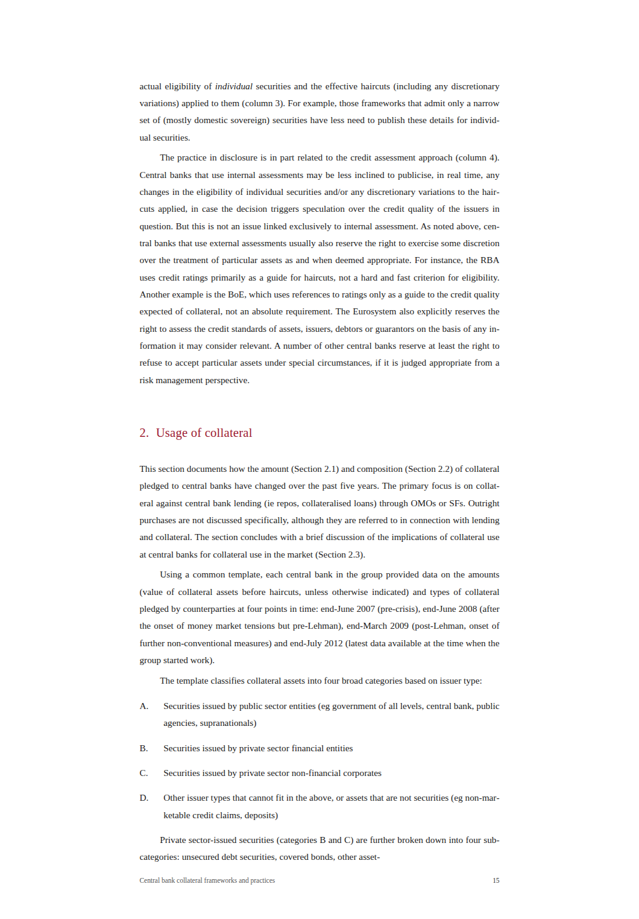actual eligibility of individual securities and the effective haircuts (including any discretionary variations) applied to them (column 3). For example, those frameworks that admit only a narrow set of (mostly domestic sovereign) securities have less need to publish these details for individual securities.
The practice in disclosure is in part related to the credit assessment approach (column 4). Central banks that use internal assessments may be less inclined to publicise, in real time, any changes in the eligibility of individual securities and/or any discretionary variations to the haircuts applied, in case the decision triggers speculation over the credit quality of the issuers in question. But this is not an issue linked exclusively to internal assessment. As noted above, central banks that use external assessments usually also reserve the right to exercise some discretion over the treatment of particular assets as and when deemed appropriate. For instance, the RBA uses credit ratings primarily as a guide for haircuts, not a hard and fast criterion for eligibility. Another example is the BoE, which uses references to ratings only as a guide to the credit quality expected of collateral, not an absolute requirement. The Eurosystem also explicitly reserves the right to assess the credit standards of assets, issuers, debtors or guarantors on the basis of any information it may consider relevant. A number of other central banks reserve at least the right to refuse to accept particular assets under special circumstances, if it is judged appropriate from a risk management perspective.
2. Usage of collateral
This section documents how the amount (Section 2.1) and composition (Section 2.2) of collateral pledged to central banks have changed over the past five years. The primary focus is on collateral against central bank lending (ie repos, collateralised loans) through OMOs or SFs. Outright purchases are not discussed specifically, although they are referred to in connection with lending and collateral. The section concludes with a brief discussion of the implications of collateral use at central banks for collateral use in the market (Section 2.3).
Using a common template, each central bank in the group provided data on the amounts (value of collateral assets before haircuts, unless otherwise indicated) and types of collateral pledged by counterparties at four points in time: end-June 2007 (pre-crisis), end-June 2008 (after the onset of money market tensions but pre-Lehman), end-March 2009 (post-Lehman, onset of further non-conventional measures) and end-July 2012 (latest data available at the time when the group started work).
The template classifies collateral assets into four broad categories based on issuer type:
A. Securities issued by public sector entities (eg government of all levels, central bank, public agencies, supranationals)
B. Securities issued by private sector financial entities
C. Securities issued by private sector non-financial corporates
D. Other issuer types that cannot fit in the above, or assets that are not securities (eg non-marketable credit claims, deposits)
Private sector-issued securities (categories B and C) are further broken down into four sub-categories: unsecured debt securities, covered bonds, other asset-
Central bank collateral frameworks and practices 15